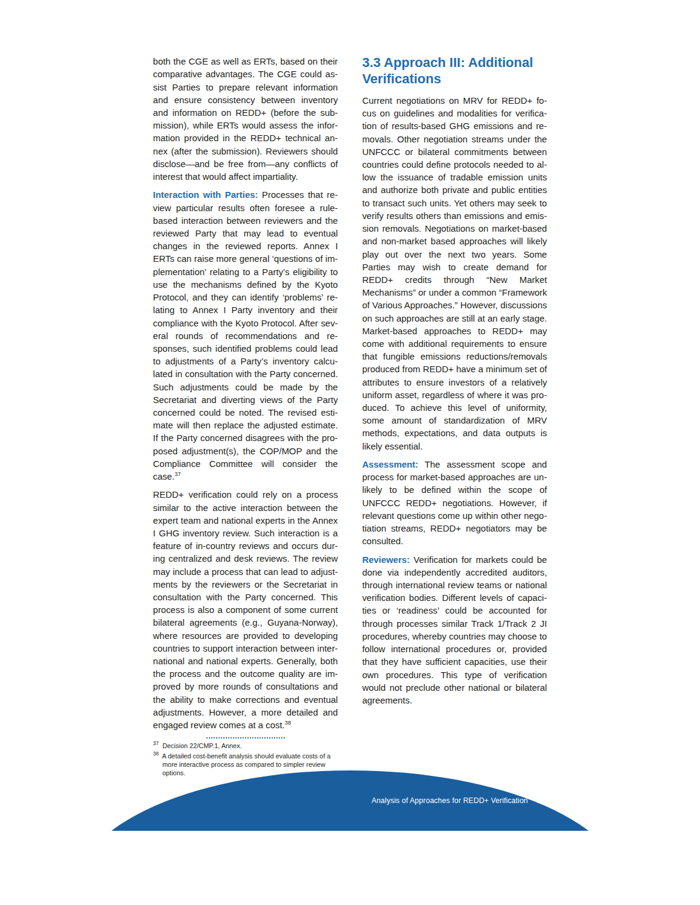both the CGE as well as ERTs, based on their comparative advantages. The CGE could assist Parties to prepare relevant information and ensure consistency between inventory and information on REDD+ (before the submission), while ERTs would assess the information provided in the REDD+ technical annex (after the submission). Reviewers should disclose—and be free from—any conflicts of interest that would affect impartiality.
Interaction with Parties: Processes that review particular results often foresee a rule-based interaction between reviewers and the reviewed Party that may lead to eventual changes in the reviewed reports. Annex I ERTs can raise more general ‘questions of implementation’ relating to a Party’s eligibility to use the mechanisms defined by the Kyoto Protocol, and they can identify ‘problems’ relating to Annex I Party inventory and their compliance with the Kyoto Protocol. After several rounds of recommendations and responses, such identified problems could lead to adjustments of a Party’s inventory calculated in consultation with the Party concerned. Such adjustments could be made by the Secretariat and diverting views of the Party concerned could be noted. The revised estimate will then replace the adjusted estimate. If the Party concerned disagrees with the proposed adjustment(s), the COP/MOP and the Compliance Committee will consider the case.37
REDD+ verification could rely on a process similar to the active interaction between the expert team and national experts in the Annex I GHG inventory review. Such interaction is a feature of in-country reviews and occurs during centralized and desk reviews. The review may include a process that can lead to adjustments by the reviewers or the Secretariat in consultation with the Party concerned. This process is also a component of some current bilateral agreements (e.g., Guyana-Norway), where resources are provided to developing countries to support interaction between international and national experts. Generally, both the process and the outcome quality are improved by more rounds of consultations and the ability to make corrections and eventual adjustments. However, a more detailed and engaged review comes at a cost.38
37 Decision 22/CMP.1, Annex.
38 A detailed cost-benefit analysis should evaluate costs of a more interactive process as compared to simpler review options.
3.3 Approach III: Additional Verifications
Current negotiations on MRV for REDD+ focus on guidelines and modalities for verification of results-based GHG emissions and removals. Other negotiation streams under the UNFCCC or bilateral commitments between countries could define protocols needed to allow the issuance of tradable emission units and authorize both private and public entities to transact such units. Yet others may seek to verify results others than emissions and emission removals. Negotiations on market-based and non-market based approaches will likely play out over the next two years. Some Parties may wish to create demand for REDD+ credits through “New Market Mechanisms” or under a common “Framework of Various Approaches.” However, discussions on such approaches are still at an early stage. Market-based approaches to REDD+ may come with additional requirements to ensure that fungible emissions reductions/removals produced from REDD+ have a minimum set of attributes to ensure investors of a relatively uniform asset, regardless of where it was produced. To achieve this level of uniformity, some amount of standardization of MRV methods, expectations, and data outputs is likely essential.
Assessment: The assessment scope and process for market-based approaches are unlikely to be defined within the scope of UNFCCC REDD+ negotiations. However, if relevant questions come up within other negotiation streams, REDD+ negotiators may be consulted.
Reviewers: Verification for markets could be done via independently accredited auditors, through international review teams or national verification bodies. Different levels of capacities or ‘readiness’ could be accounted for through processes similar Track 1/Track 2 JI procedures, whereby countries may choose to follow international procedures or, provided that they have sufficient capacities, use their own procedures. This type of verification would not preclude other national or bilateral agreements.
Analysis of Approaches for REDD+ Verification 19